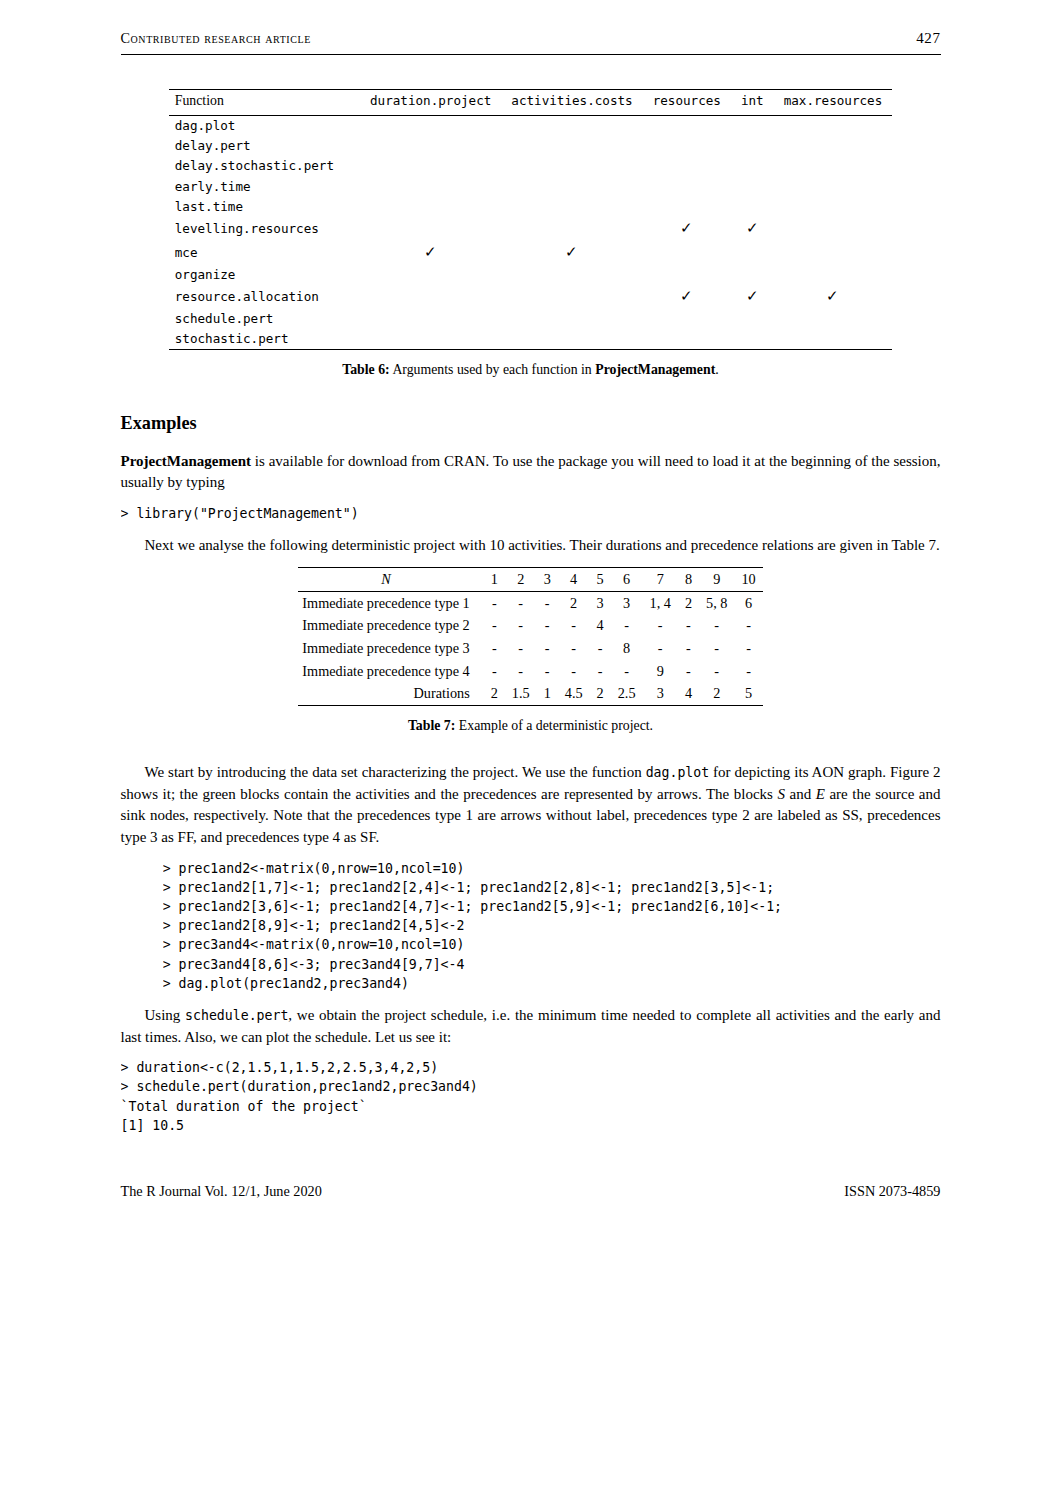Contributed research article
427
| Function | duration.project | activities.costs | resources | int | max.resources |
| --- | --- | --- | --- | --- | --- |
| dag.plot | | | | | |
| delay.pert | | | | | |
| delay.stochastic.pert | | | | | |
| early.time | | | | | |
| last.time | | | | | |
| levelling.resources | | | ✓ | ✓ | |
| mce | ✓ | ✓ | | | |
| organize | | | | | |
| resource.allocation | | | ✓ | ✓ | ✓ |
| schedule.pert | | | | | |
| stochastic.pert | | | | | |
Table 6: Arguments used by each function in ProjectManagement.
Examples
ProjectManagement is available for download from CRAN. To use the package you will need to load it at the beginning of the session, usually by typing
> library("ProjectManagement")
Next we analyse the following deterministic project with 10 activities. Their durations and precedence relations are given in Table 7.
| N | 1 | 2 | 3 | 4 | 5 | 6 | 7 | 8 | 9 | 10 |
| --- | --- | --- | --- | --- | --- | --- | --- | --- | --- | --- |
| Immediate precedence type 1 | - | - | - | 2 | 3 | 3 | 1, 4 | 2 | 5, 8 | 6 |
| Immediate precedence type 2 | - | - | - | - | 4 | - | - | - | - | - |
| Immediate precedence type 3 | - | - | - | - | - | 8 | - | - | - | - |
| Immediate precedence type 4 | - | - | - | - | - | - | 9 | - | - | - |
| Durations | 2 | 1.5 | 1 | 4.5 | 2 | 2.5 | 3 | 4 | 2 | 5 |
Table 7: Example of a deterministic project.
We start by introducing the data set characterizing the project. We use the function dag.plot for depicting its AON graph. Figure 2 shows it; the green blocks contain the activities and the precedences are represented by arrows. The blocks S and E are the source and sink nodes, respectively. Note that the precedences type 1 are arrows without label, precedences type 2 are labeled as SS, precedences type 3 as FF, and precedences type 4 as SF.
> prec1and2<-matrix(0,nrow=10,ncol=10)
> prec1and2[1,7]<-1; prec1and2[2,4]<-1; prec1and2[2,8]<-1; prec1and2[3,5]<-1;
> prec1and2[3,6]<-1; prec1and2[4,7]<-1; prec1and2[5,9]<-1; prec1and2[6,10]<-1;
> prec1and2[8,9]<-1; prec1and2[4,5]<-2
> prec3and4<-matrix(0,nrow=10,ncol=10)
> prec3and4[8,6]<-3; prec3and4[9,7]<-4
> dag.plot(prec1and2,prec3and4)
Using schedule.pert, we obtain the project schedule, i.e. the minimum time needed to complete all activities and the early and last times. Also, we can plot the schedule. Let us see it:
> duration<-c(2,1.5,1,1.5,2,2.5,3,4,2,5)
> schedule.pert(duration,prec1and2,prec3and4)
`Total duration of the project`
[1] 10.5
The R Journal Vol. 12/1, June 2020
ISSN 2073-4859